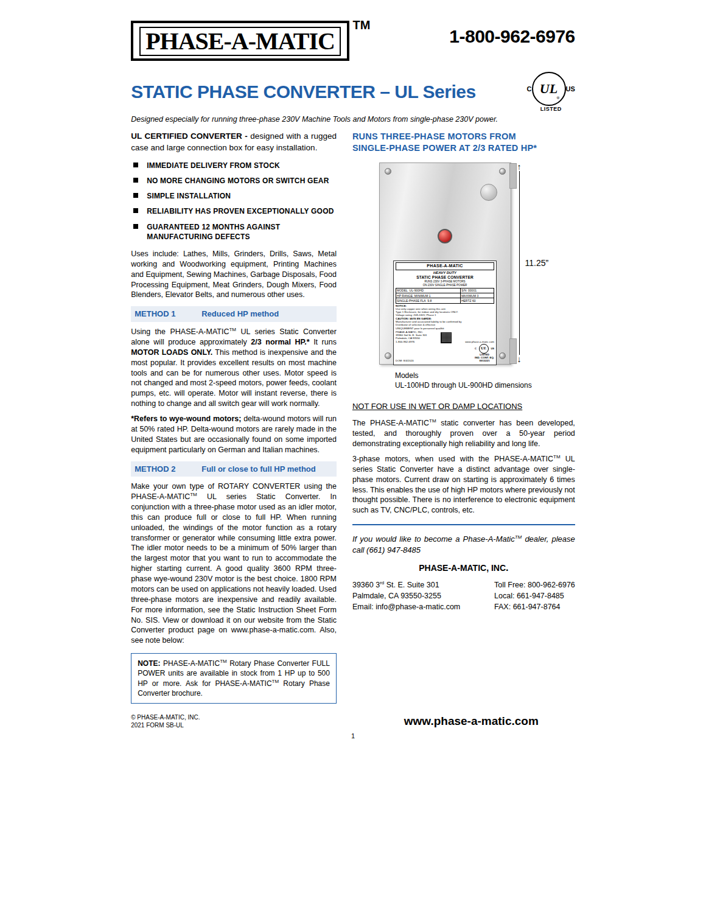PHASE-A-MATIC
TM
1-800-962-6976
STATIC PHASE CONVERTER – UL Series
C
UL®
US
LISTED
Designed especially for running three‑phase 230V Machine Tools and Motors from single‑phase 230V power.
UL CERTIFIED CONVERTER - designed with a rugged case and large connection box for easy installation.
IMMEDIATE DELIVERY FROM STOCK
NO MORE CHANGING MOTORS OR SWITCH GEAR
SIMPLE INSTALLATION
RELIABILITY HAS PROVEN EXCEPTIONALLY GOOD
GUARANTEED 12 MONTHS AGAINST MANUFACTURING DEFECTS
Uses include: Lathes, Mills, Grinders, Drills, Saws, Metal working and Woodworking equipment, Printing Machines and Equipment, Sewing Machines, Garbage Disposals, Food Processing Equipment, Meat Grinders, Dough Mixers, Food Blenders, Elevator Belts, and numerous other uses.
METHOD 1 Reduced HP method
Using the PHASE-A-MATICTM UL series Static Converter alone will produce approximately 2/3 normal HP.* It runs MOTOR LOADS ONLY. This method is inexpensive and the most popular. It provides excellent results on most machine tools and can be for numerous other uses. Motor speed is not changed and most 2-speed motors, power feeds, coolant pumps, etc. will operate. Motor will instant reverse, there is nothing to change and all switch gear will work normally.
*Refers to wye-wound motors; delta-wound motors will run at 50% rated HP. Delta-wound motors are rarely made in the United States but are occasionally found on some imported equipment particularly on German and Italian machines.
METHOD 2 Full or close to full HP method
Make your own type of ROTARY CONVERTER using the PHASE-A-MATICTM UL series Static Converter. In conjunction with a three-phase motor used as an idler motor, this can produce full or close to full HP. When running unloaded, the windings of the motor function as a rotary transformer or generator while consuming little extra power. The idler motor needs to be a minimum of 50% larger than the largest motor that you want to run to accommodate the higher starting current. A good quality 3600 RPM three-phase wye-wound 230V motor is the best choice. 1800 RPM motors can be used on applications not heavily loaded. Used three-phase motors are inexpensive and readily available. For more information, see the Static Instruction Sheet Form No. SIS. View or download it on our website from the Static Converter product page on www.phase-a-matic.com. Also, see note below:
NOTE: PHASE-A-MATICTM Rotary Phase Converter FULL POWER units are available in stock from 1 HP up to 500 HP or more. Ask for PHASE-A-MATICTM Rotary Phase Converter brochure.
RUNS THREE-PHASE MOTORS FROM
SINGLE-PHASE POWER AT 2/3 RATED HP*
PHASE-A-MATIC
HEAVY DUTY
STATIC PHASE CONVERTER
RUNS 230V 3-PHASE MOTORS
ON 230V SINGLE-PHASE POWER
| MODEL UL-900HD | S/N 00001 |
| HP RANGE: MINIMUM 1 | MAXIMUM 3 |
| SINGLE-PHASE FLA 9.8 | HERTZ 60 |
NOTICE:
Use only copper wire when wiring this unit.
Type 1 Enclosure, for indoor and dry locations ONLY.
Voltage rating: 208-240V, Phase 1
CAUTION / AVIS EN GARDE:
Manufacturer and associated liability to be confirmed by
Distributor of selection & effective
UNIQUEMENT pour le personnel qualifié
PHASE-A-MATIC, INC.
39360 3rd St. E. Suite 301
Palmdale, CA 93550
1-800-962-6976
www.phase-a-matic.com
DOM: 8/4/2020
C
UL
US
LISTED
IND. CONT. EQ.
9913221
↑
↓
11.25”
Models
UL-100HD through UL-900HD dimensions
NOT FOR USE IN WET OR DAMP LOCATIONS
The PHASE-A-MATICTM static converter has been developed, tested, and thoroughly proven over a 50-year period demonstrating exceptionally high reliability and long life.
3-phase motors, when used with the PHASE-A-MATICTM UL series Static Converter have a distinct advantage over single-phase motors. Current draw on starting is approximately 6 times less. This enables the use of high HP motors where previously not thought possible. There is no interference to electronic equipment such as TV, CNC/PLC, controls, etc.
If you would like to become a Phase-A-MaticTM dealer, please call (661) 947-8485
PHASE-A-MATIC, INC.
39360 3rd St. E. Suite 301
Palmdale, CA 93550-3255
Email: info@phase-a-matic.com
Toll Free: 800-962-6976
Local: 661-947-8485
FAX: 661-947-8764
© PHASE-A-MATIC, INC.
2021 FORM SB-UL
www.phase-a-matic.com
1